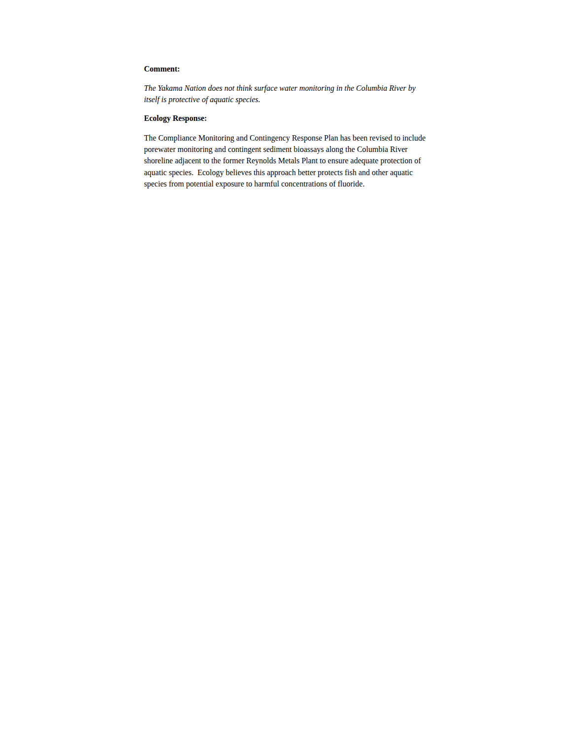Comment:
The Yakama Nation does not think surface water monitoring in the Columbia River by itself is protective of aquatic species.
Ecology Response:
The Compliance Monitoring and Contingency Response Plan has been revised to include porewater monitoring and contingent sediment bioassays along the Columbia River shoreline adjacent to the former Reynolds Metals Plant to ensure adequate protection of aquatic species. Ecology believes this approach better protects fish and other aquatic species from potential exposure to harmful concentrations of fluoride.